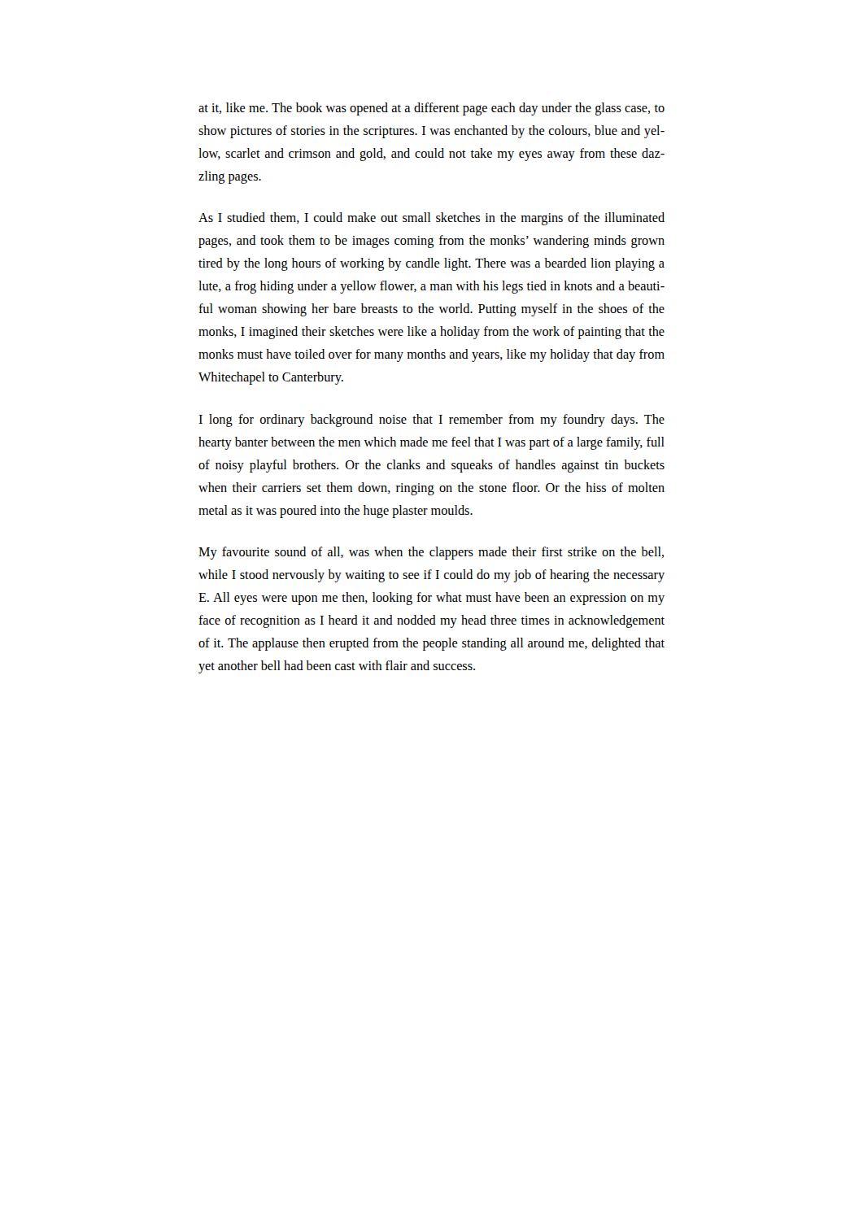at it, like me. The book was opened at a different page each day under the glass case, to show pictures of stories in the scriptures. I was enchanted by the colours, blue and yellow, scarlet and crimson and gold, and could not take my eyes away from these dazzling pages.
As I studied them, I could make out small sketches in the margins of the illuminated pages, and took them to be images coming from the monks’ wandering minds grown tired by the long hours of working by candle light. There was a bearded lion playing a lute, a frog hiding under a yellow flower, a man with his legs tied in knots and a beautiful woman showing her bare breasts to the world. Putting myself in the shoes of the monks, I imagined their sketches were like a holiday from the work of painting that the monks must have toiled over for many months and years, like my holiday that day from Whitechapel to Canterbury.
I long for ordinary background noise that I remember from my foundry days. The hearty banter between the men which made me feel that I was part of a large family, full of noisy playful brothers. Or the clanks and squeaks of handles against tin buckets when their carriers set them down, ringing on the stone floor. Or the hiss of molten metal as it was poured into the huge plaster moulds.
My favourite sound of all, was when the clappers made their first strike on the bell, while I stood nervously by waiting to see if I could do my job of hearing the necessary E. All eyes were upon me then, looking for what must have been an expression on my face of recognition as I heard it and nodded my head three times in acknowledgement of it. The applause then erupted from the people standing all around me, delighted that yet another bell had been cast with flair and success.